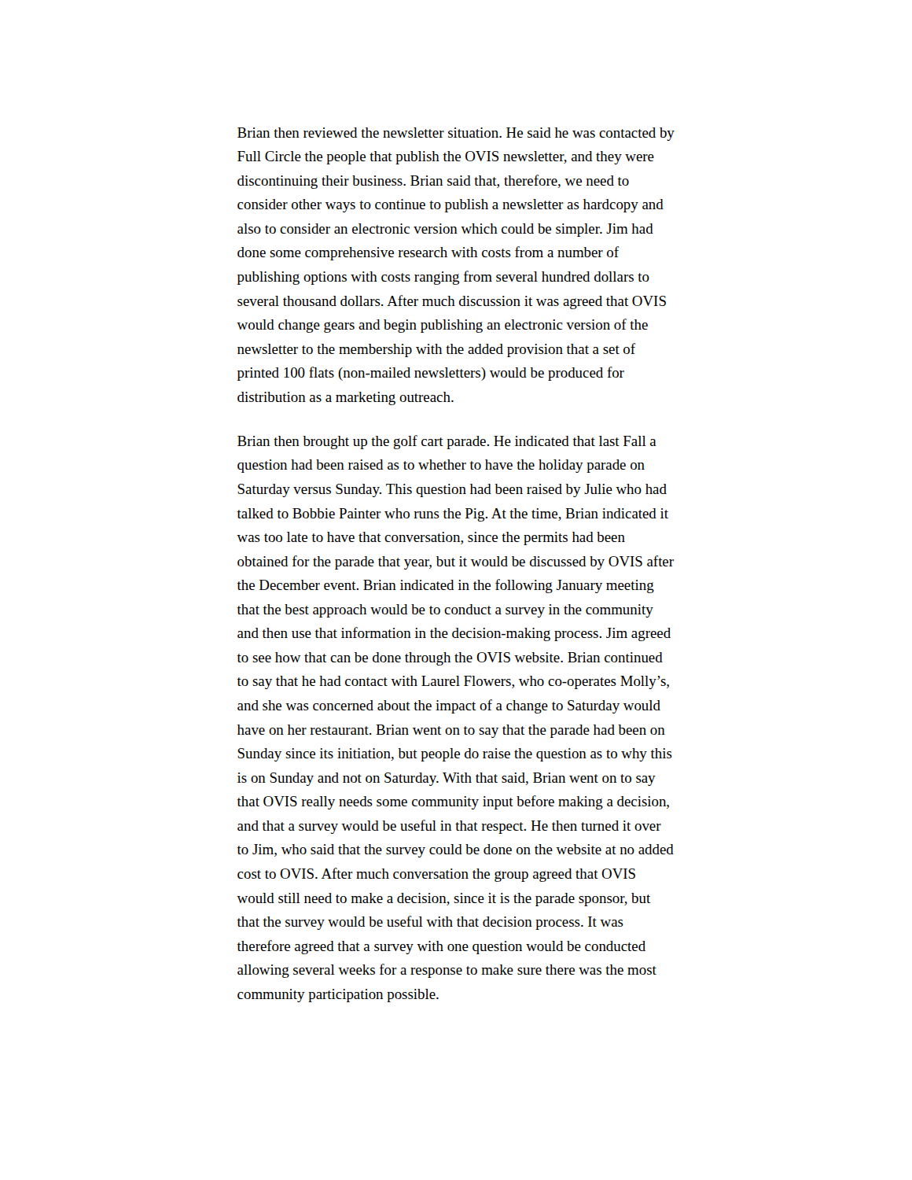Brian then reviewed the newsletter situation. He said he was contacted by Full Circle the people that publish the OVIS newsletter, and they were discontinuing their business. Brian said that, therefore, we need to consider other ways to continue to publish a newsletter as hardcopy and also to consider an electronic version which could be simpler. Jim had done some comprehensive research with costs from a number of publishing options with costs ranging from several hundred dollars to several thousand dollars. After much discussion it was agreed that OVIS would change gears and begin publishing an electronic version of the newsletter to the membership with the added provision that a set of printed 100 flats (non-mailed newsletters) would be produced for distribution as a marketing outreach.
Brian then brought up the golf cart parade. He indicated that last Fall a question had been raised as to whether to have the holiday parade on Saturday versus Sunday. This question had been raised by Julie who had talked to Bobbie Painter who runs the Pig. At the time, Brian indicated it was too late to have that conversation, since the permits had been obtained for the parade that year, but it would be discussed by OVIS after the December event. Brian indicated in the following January meeting that the best approach would be to conduct a survey in the community and then use that information in the decision-making process. Jim agreed to see how that can be done through the OVIS website. Brian continued to say that he had contact with Laurel Flowers, who co-operates Molly’s, and she was concerned about the impact of a change to Saturday would have on her restaurant. Brian went on to say that the parade had been on Sunday since its initiation, but people do raise the question as to why this is on Sunday and not on Saturday. With that said, Brian went on to say that OVIS really needs some community input before making a decision, and that a survey would be useful in that respect. He then turned it over to Jim, who said that the survey could be done on the website at no added cost to OVIS. After much conversation the group agreed that OVIS would still need to make a decision, since it is the parade sponsor, but that the survey would be useful with that decision process. It was therefore agreed that a survey with one question would be conducted allowing several weeks for a response to make sure there was the most community participation possible.